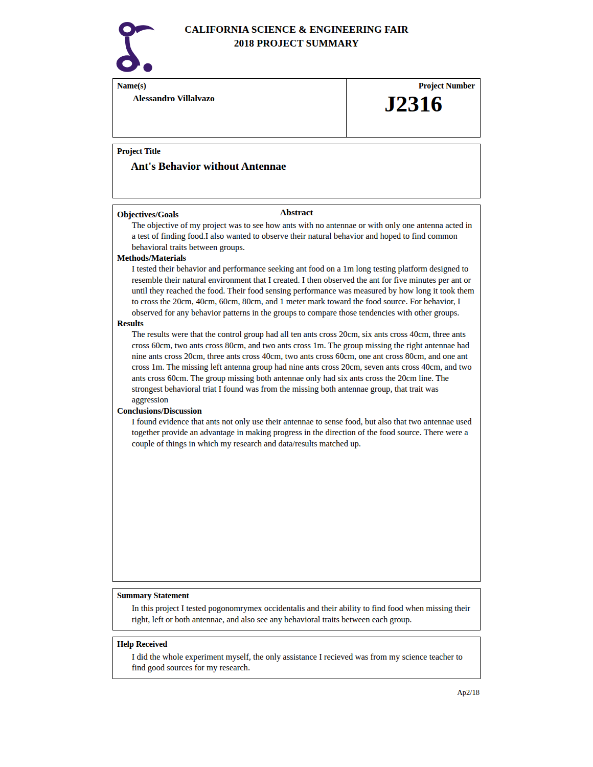CALIFORNIA SCIENCE & ENGINEERING FAIR
2018 PROJECT SUMMARY
| Name(s) Alessandro Villalvazo | Project Number J2316 |
| Project Title Ant's Behavior without Antennae |
| Abstract Objectives/Goals The objective of my project was to see how ants with no antennae or with only one antenna acted in a test of finding food.I also wanted to observe their natural behavior and hoped to find common behavioral traits between groups. Methods/Materials I tested their behavior and performance seeking ant food on a 1m long testing platform designed to resemble their natural environment that I created. I then observed the ant for five minutes per ant or until they reached the food. Their food sensing performance was measured by how long it took them to cross the 20cm, 40cm, 60cm, 80cm, and 1 meter mark toward the food source. For behavior, I observed for any behavior patterns in the groups to compare those tendencies with other groups. Results The results were that the control group had all ten ants cross 20cm, six ants cross 40cm, three ants cross 60cm, two ants cross 80cm, and two ants cross 1m. The group missing the right antennae had nine ants cross 20cm, three ants cross 40cm, two ants cross 60cm, one ant cross 80cm, and one ant cross 1m. The missing left antenna group had nine ants cross 20cm, seven ants cross 40cm, and two ants cross 60cm. The group missing both antennae only had six ants cross the 20cm line. The strongest behavioral triat I found was from the missing both antennae group, that trait was aggression Conclusions/Discussion I found evidence that ants not only use their antennae to sense food, but also that two antennae used together provide an advantage in making progress in the direction of the food source. There were a couple of things in which my research and data/results matched up. |
| Summary Statement In this project I tested pogonomrymex occidentalis and their ability to find food when missing their right, left or both antennae, and also see any behavioral traits between each group. |
| Help Received I did the whole experiment myself, the only assistance I recieved was from my science teacher to find good sources for my research. |
Ap2/18